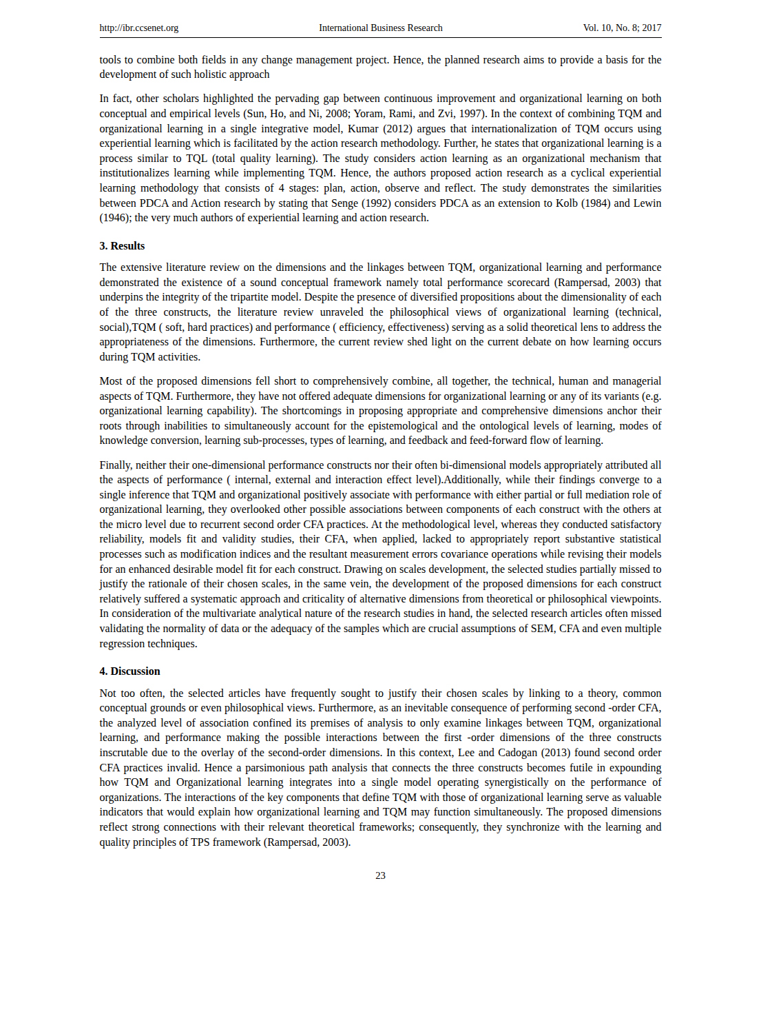http://ibr.ccsenet.org International Business Research Vol. 10, No. 8; 2017
tools to combine both fields in any change management project. Hence, the planned research aims to provide a basis for the development of such holistic approach
In fact, other scholars highlighted the pervading gap between continuous improvement and organizational learning on both conceptual and empirical levels (Sun, Ho, and Ni, 2008; Yoram, Rami, and Zvi, 1997). In the context of combining TQM and organizational learning in a single integrative model, Kumar (2012) argues that internationalization of TQM occurs using experiential learning which is facilitated by the action research methodology. Further, he states that organizational learning is a process similar to TQL (total quality learning). The study considers action learning as an organizational mechanism that institutionalizes learning while implementing TQM. Hence, the authors proposed action research as a cyclical experiential learning methodology that consists of 4 stages: plan, action, observe and reflect. The study demonstrates the similarities between PDCA and Action research by stating that Senge (1992) considers PDCA as an extension to Kolb (1984) and Lewin (1946); the very much authors of experiential learning and action research.
3. Results
The extensive literature review on the dimensions and the linkages between TQM, organizational learning and performance demonstrated the existence of a sound conceptual framework namely total performance scorecard (Rampersad, 2003) that underpins the integrity of the tripartite model. Despite the presence of diversified propositions about the dimensionality of each of the three constructs, the literature review unraveled the philosophical views of organizational learning (technical, social),TQM ( soft, hard practices) and performance ( efficiency, effectiveness) serving as a solid theoretical lens to address the appropriateness of the dimensions. Furthermore, the current review shed light on the current debate on how learning occurs during TQM activities.
Most of the proposed dimensions fell short to comprehensively combine, all together, the technical, human and managerial aspects of TQM. Furthermore, they have not offered adequate dimensions for organizational learning or any of its variants (e.g. organizational learning capability). The shortcomings in proposing appropriate and comprehensive dimensions anchor their roots through inabilities to simultaneously account for the epistemological and the ontological levels of learning, modes of knowledge conversion, learning sub-processes, types of learning, and feedback and feed-forward flow of learning.
Finally, neither their one-dimensional performance constructs nor their often bi-dimensional models appropriately attributed all the aspects of performance ( internal, external and interaction effect level).Additionally, while their findings converge to a single inference that TQM and organizational positively associate with performance with either partial or full mediation role of organizational learning, they overlooked other possible associations between components of each construct with the others at the micro level due to recurrent second order CFA practices. At the methodological level, whereas they conducted satisfactory reliability, models fit and validity studies, their CFA, when applied, lacked to appropriately report substantive statistical processes such as modification indices and the resultant measurement errors covariance operations while revising their models for an enhanced desirable model fit for each construct. Drawing on scales development, the selected studies partially missed to justify the rationale of their chosen scales, in the same vein, the development of the proposed dimensions for each construct relatively suffered a systematic approach and criticality of alternative dimensions from theoretical or philosophical viewpoints. In consideration of the multivariate analytical nature of the research studies in hand, the selected research articles often missed validating the normality of data or the adequacy of the samples which are crucial assumptions of SEM, CFA and even multiple regression techniques.
4. Discussion
Not too often, the selected articles have frequently sought to justify their chosen scales by linking to a theory, common conceptual grounds or even philosophical views. Furthermore, as an inevitable consequence of performing second -order CFA, the analyzed level of association confined its premises of analysis to only examine linkages between TQM, organizational learning, and performance making the possible interactions between the first -order dimensions of the three constructs inscrutable due to the overlay of the second-order dimensions. In this context, Lee and Cadogan (2013) found second order CFA practices invalid. Hence a parsimonious path analysis that connects the three constructs becomes futile in expounding how TQM and Organizational learning integrates into a single model operating synergistically on the performance of organizations. The interactions of the key components that define TQM with those of organizational learning serve as valuable indicators that would explain how organizational learning and TQM may function simultaneously. The proposed dimensions reflect strong connections with their relevant theoretical frameworks; consequently, they synchronize with the learning and quality principles of TPS framework (Rampersad, 2003).
23